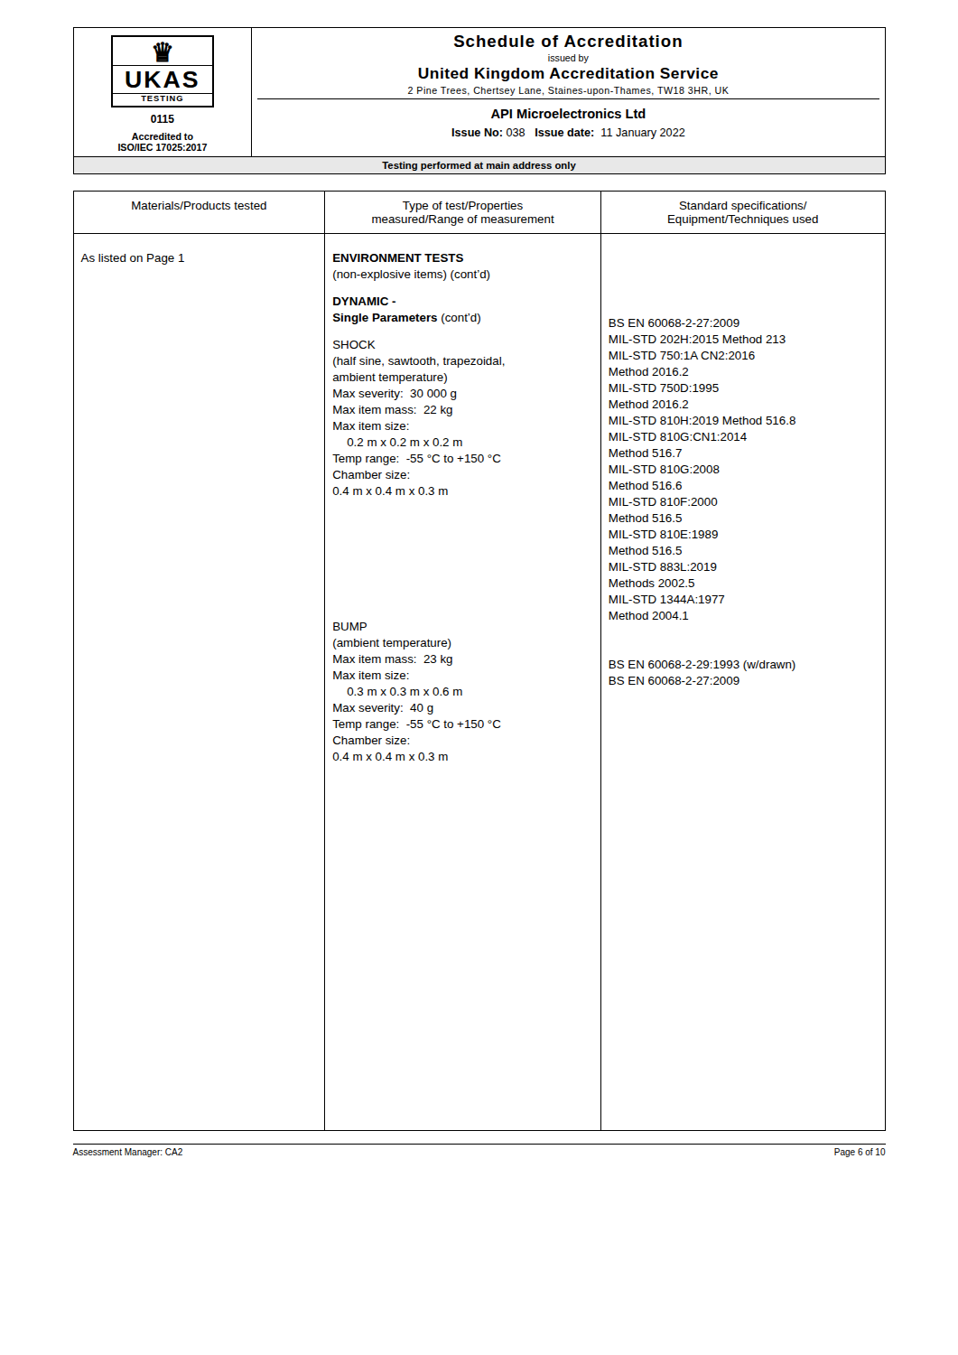| ♛ UKAS TESTING 0115 Accredited to ISO/IEC 17025:2017 | Schedule of Accreditation issued by United Kingdom Accreditation Service 2 Pine Trees, Chertsey Lane, Staines-upon-Thames, TW18 3HR, UK API Microelectronics Ltd Issue No: 038 Issue date: 11 January 2022 |
Testing performed at main address only
| Materials/Products tested | Type of test/Properties measured/Range of measurement | Standard specifications/ Equipment/Techniques used |
| --- | --- | --- |
| As listed on Page 1 | ENVIRONMENT TESTS (non-explosive items) (cont’d) DYNAMIC - Single Parameters (cont’d) SHOCK (half sine, sawtooth, trapezoidal, ambient temperature) Max severity: 30 000 g Max item mass: 22 kg Max item size: 0.2 m x 0.2 m x 0.2 m Temp range: -55 °C to +150 °C Chamber size: 0.4 m x 0.4 m x 0.3 m BUMP (ambient temperature) Max item mass: 23 kg Max item size: 0.3 m x 0.3 m x 0.6 m Max severity: 40 g Temp range: -55 °C to +150 °C Chamber size: 0.4 m x 0.4 m x 0.3 m | BS EN 60068-2-27:2009 MIL-STD 202H:2015 Method 213 MIL-STD 750:1A CN2:2016 Method 2016.2 MIL-STD 750D:1995 Method 2016.2 MIL-STD 810H:2019 Method 516.8 MIL-STD 810G:CN1:2014 Method 516.7 MIL-STD 810G:2008 Method 516.6 MIL-STD 810F:2000 Method 516.5 MIL-STD 810E:1989 Method 516.5 MIL-STD 883L:2019 Methods 2002.5 MIL-STD 1344A:1977 Method 2004.1 BS EN 60068-2-29:1993 (w/drawn) BS EN 60068-2-27:2009 |
Assessment Manager: CA2 Page 6 of 10